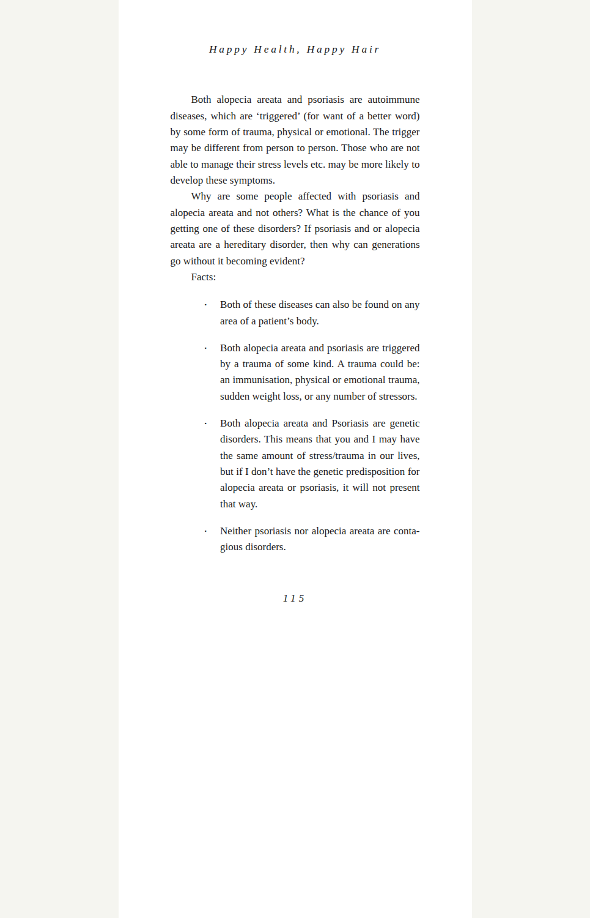Happy Health, Happy Hair
Both alopecia areata and psoriasis are autoimmune diseases, which are ‘triggered’ (for want of a better word) by some form of trauma, physical or emotional. The trigger may be different from person to person. Those who are not able to manage their stress levels etc. may be more likely to develop these symptoms.
Why are some people affected with psoriasis and alopecia areata and not others? What is the chance of you getting one of these disorders? If psoriasis and or alopecia areata are a hereditary disorder, then why can generations go without it becoming evident?
Facts:
Both of these diseases can also be found on any area of a patient’s body.
Both alopecia areata and psoriasis are triggered by a trauma of some kind. A trauma could be: an immunisation, physical or emotional trauma, sudden weight loss, or any number of stressors.
Both alopecia areata and Psoriasis are genetic disorders. This means that you and I may have the same amount of stress/trauma in our lives, but if I don’t have the genetic predisposition for alopecia areata or psoriasis, it will not present that way.
Neither psoriasis nor alopecia areata are contagious disorders.
115